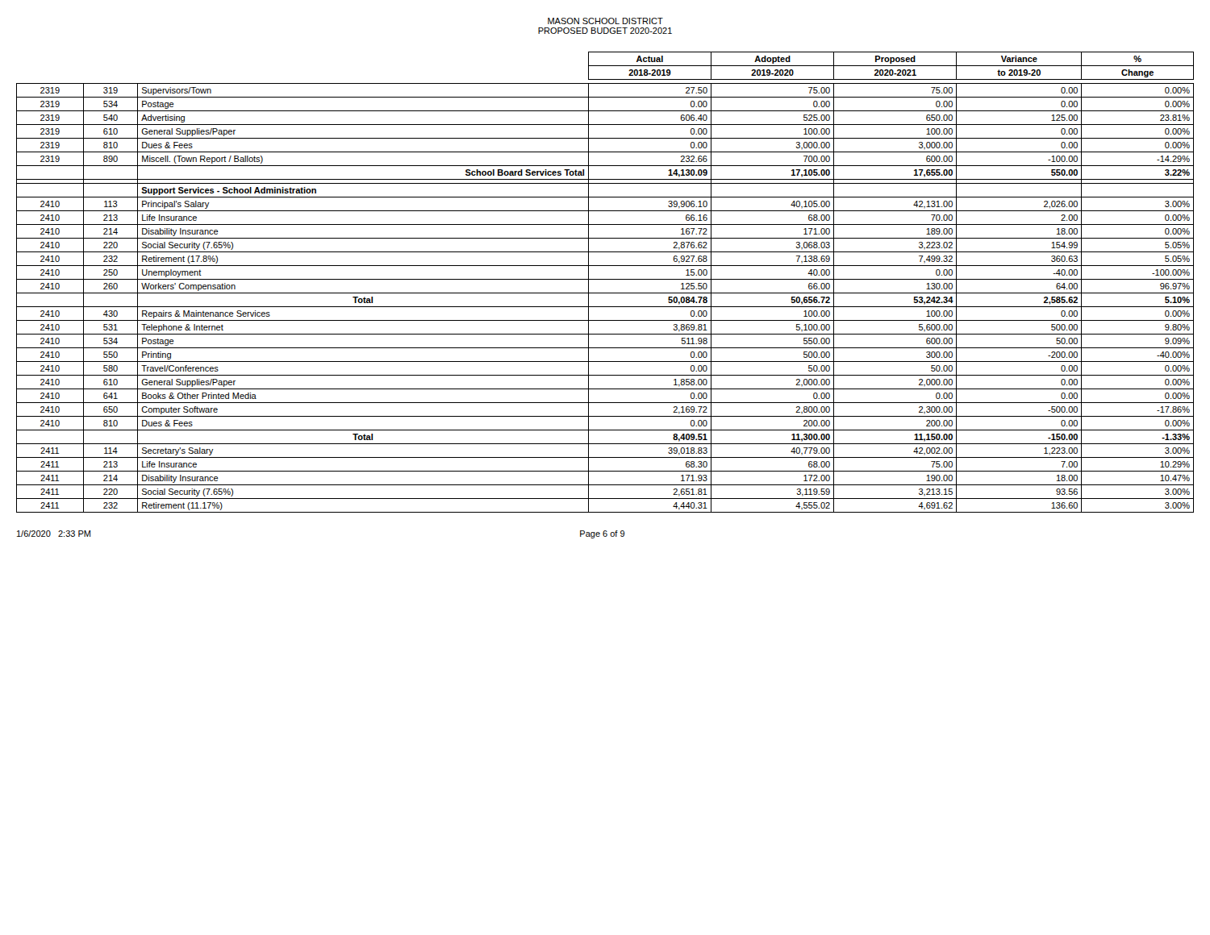MASON SCHOOL DISTRICT
PROPOSED BUDGET 2020-2021
| | | | Actual | Adopted | Proposed | Variance | % |
| | | | 2018-2019 | 2019-2020 | 2020-2021 | to 2019-20 | Change |
| 2319 | 319 | Supervisors/Town | 27.50 | 75.00 | 75.00 | 0.00 | 0.00% |
| 2319 | 534 | Postage | 0.00 | 0.00 | 0.00 | 0.00 | 0.00% |
| 2319 | 540 | Advertising | 606.40 | 525.00 | 650.00 | 125.00 | 23.81% |
| 2319 | 610 | General Supplies/Paper | 0.00 | 100.00 | 100.00 | 0.00 | 0.00% |
| 2319 | 810 | Dues & Fees | 0.00 | 3,000.00 | 3,000.00 | 0.00 | 0.00% |
| 2319 | 890 | Miscell. (Town Report / Ballots) | 232.66 | 700.00 | 600.00 | -100.00 | -14.29% |
| | | School Board Services Total | 14,130.09 | 17,105.00 | 17,655.00 | 550.00 | 3.22% |
| | | Support Services - School Administration | | | | | |
| 2410 | 113 | Principal's Salary | 39,906.10 | 40,105.00 | 42,131.00 | 2,026.00 | 3.00% |
| 2410 | 213 | Life Insurance | 66.16 | 68.00 | 70.00 | 2.00 | 0.00% |
| 2410 | 214 | Disability Insurance | 167.72 | 171.00 | 189.00 | 18.00 | 0.00% |
| 2410 | 220 | Social Security (7.65%) | 2,876.62 | 3,068.03 | 3,223.02 | 154.99 | 5.05% |
| 2410 | 232 | Retirement (17.8%) | 6,927.68 | 7,138.69 | 7,499.32 | 360.63 | 5.05% |
| 2410 | 250 | Unemployment | 15.00 | 40.00 | 0.00 | -40.00 | -100.00% |
| 2410 | 260 | Workers' Compensation | 125.50 | 66.00 | 130.00 | 64.00 | 96.97% |
| | | Total | 50,084.78 | 50,656.72 | 53,242.34 | 2,585.62 | 5.10% |
| 2410 | 430 | Repairs & Maintenance Services | 0.00 | 100.00 | 100.00 | 0.00 | 0.00% |
| 2410 | 531 | Telephone & Internet | 3,869.81 | 5,100.00 | 5,600.00 | 500.00 | 9.80% |
| 2410 | 534 | Postage | 511.98 | 550.00 | 600.00 | 50.00 | 9.09% |
| 2410 | 550 | Printing | 0.00 | 500.00 | 300.00 | -200.00 | -40.00% |
| 2410 | 580 | Travel/Conferences | 0.00 | 50.00 | 50.00 | 0.00 | 0.00% |
| 2410 | 610 | General Supplies/Paper | 1,858.00 | 2,000.00 | 2,000.00 | 0.00 | 0.00% |
| 2410 | 641 | Books & Other Printed Media | 0.00 | 0.00 | 0.00 | 0.00 | 0.00% |
| 2410 | 650 | Computer Software | 2,169.72 | 2,800.00 | 2,300.00 | -500.00 | -17.86% |
| 2410 | 810 | Dues & Fees | 0.00 | 200.00 | 200.00 | 0.00 | 0.00% |
| | | Total | 8,409.51 | 11,300.00 | 11,150.00 | -150.00 | -1.33% |
| 2411 | 114 | Secretary's Salary | 39,018.83 | 40,779.00 | 42,002.00 | 1,223.00 | 3.00% |
| 2411 | 213 | Life Insurance | 68.30 | 68.00 | 75.00 | 7.00 | 10.29% |
| 2411 | 214 | Disability Insurance | 171.93 | 172.00 | 190.00 | 18.00 | 10.47% |
| 2411 | 220 | Social Security (7.65%) | 2,651.81 | 3,119.59 | 3,213.15 | 93.56 | 3.00% |
| 2411 | 232 | Retirement (11.17%) | 4,440.31 | 4,555.02 | 4,691.62 | 136.60 | 3.00% |
1/6/2020 2:33 PM
Page 6 of 9